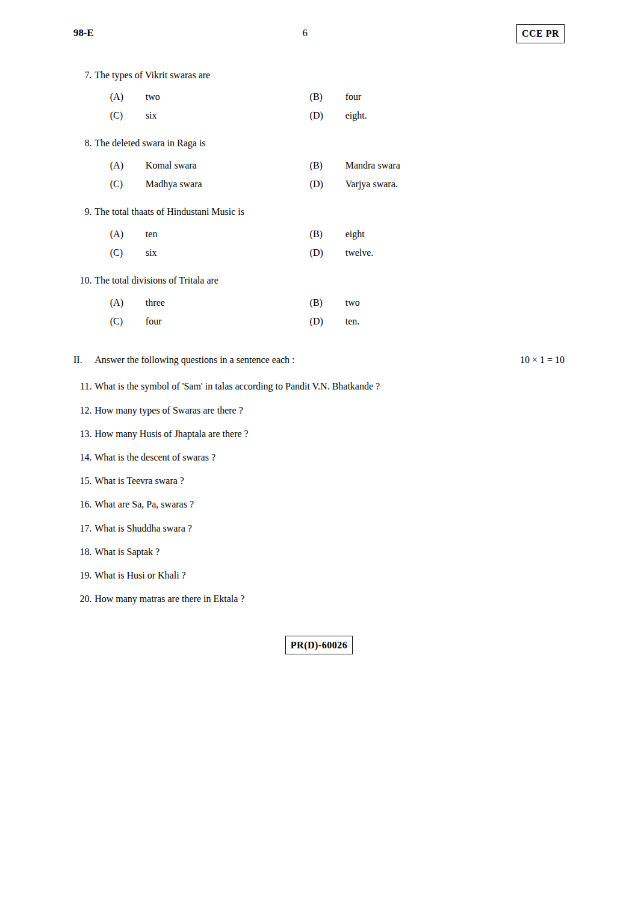98-E 6 CCE PR
7. The types of Vikrit swaras are
| (A) | two | (B) | four |
| (C) | six | (D) | eight. |
8. The deleted swara in Raga is
| (A) | Komal swara | (B) | Mandra swara |
| (C) | Madhya swara | (D) | Varjya swara. |
9. The total thaats of Hindustani Music is
| (A) | ten | (B) | eight |
| (C) | six | (D) | twelve. |
10. The total divisions of Tritala are
| (A) | three | (B) | two |
| (C) | four | (D) | ten. |
II. Answer the following questions in a sentence each : 10 × 1 = 10
11. What is the symbol of 'Sam' in talas according to Pandit V.N. Bhatkande ?
12. How many types of Swaras are there ?
13. How many Husis of Jhaptala are there ?
14. What is the descent of swaras ?
15. What is Teevra swara ?
16. What are Sa, Pa, swaras ?
17. What is Shuddha swara ?
18. What is Saptak ?
19. What is Husi or Khali ?
20. How many matras are there in Ektala ?
PR(D)-60026